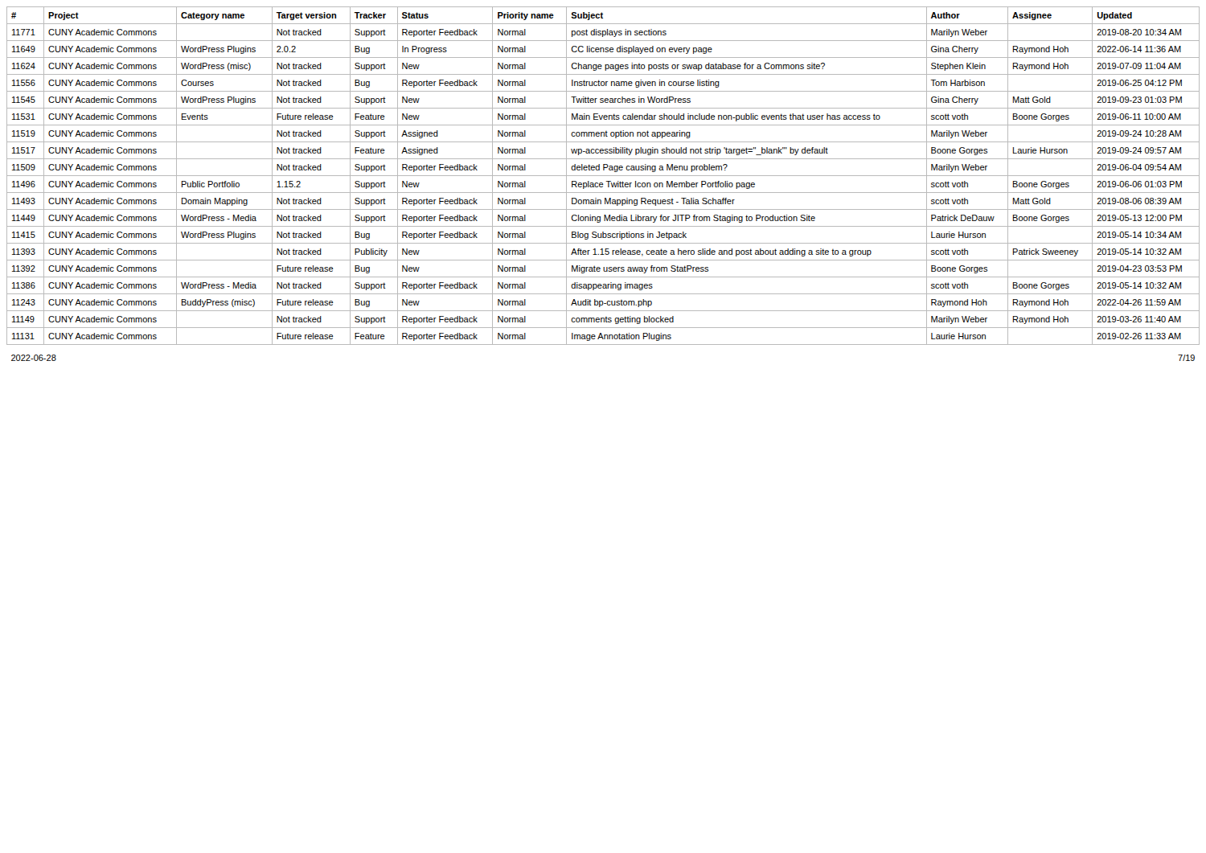| # | Project | Category name | Target version | Tracker | Status | Priority name | Subject | Author | Assignee | Updated |
| --- | --- | --- | --- | --- | --- | --- | --- | --- | --- | --- |
| 11771 | CUNY Academic Commons | | Not tracked | Support | Reporter Feedback | Normal | post displays in sections | Marilyn Weber | | 2019-08-20 10:34 AM |
| 11649 | CUNY Academic Commons | WordPress Plugins | 2.0.2 | Bug | In Progress | Normal | CC license displayed on every page | Gina Cherry | Raymond Hoh | 2022-06-14 11:36 AM |
| 11624 | CUNY Academic Commons | WordPress (misc) | Not tracked | Support | New | Normal | Change pages into posts or swap database for a Commons site? | Stephen Klein | Raymond Hoh | 2019-07-09 11:04 AM |
| 11556 | CUNY Academic Commons | Courses | Not tracked | Bug | Reporter Feedback | Normal | Instructor name given in course listing | Tom Harbison | | 2019-06-25 04:12 PM |
| 11545 | CUNY Academic Commons | WordPress Plugins | Not tracked | Support | New | Normal | Twitter searches in WordPress | Gina Cherry | Matt Gold | 2019-09-23 01:03 PM |
| 11531 | CUNY Academic Commons | Events | Future release | Feature | New | Normal | Main Events calendar should include non-public events that user has access to | scott voth | Boone Gorges | 2019-06-11 10:00 AM |
| 11519 | CUNY Academic Commons | | Not tracked | Support | Assigned | Normal | comment option not appearing | Marilyn Weber | | 2019-09-24 10:28 AM |
| 11517 | CUNY Academic Commons | | Not tracked | Feature | Assigned | Normal | wp-accessibility plugin should not strip 'target="_blank"' by default | Boone Gorges | Laurie Hurson | 2019-09-24 09:57 AM |
| 11509 | CUNY Academic Commons | | Not tracked | Support | Reporter Feedback | Normal | deleted Page causing a Menu problem? | Marilyn Weber | | 2019-06-04 09:54 AM |
| 11496 | CUNY Academic Commons | Public Portfolio | 1.15.2 | Support | New | Normal | Replace Twitter Icon on Member Portfolio page | scott voth | Boone Gorges | 2019-06-06 01:03 PM |
| 11493 | CUNY Academic Commons | Domain Mapping | Not tracked | Support | Reporter Feedback | Normal | Domain Mapping Request - Talia Schaffer | scott voth | Matt Gold | 2019-08-06 08:39 AM |
| 11449 | CUNY Academic Commons | WordPress - Media | Not tracked | Support | Reporter Feedback | Normal | Cloning Media Library for JITP from Staging to Production Site | Patrick DeDauw | Boone Gorges | 2019-05-13 12:00 PM |
| 11415 | CUNY Academic Commons | WordPress Plugins | Not tracked | Bug | Reporter Feedback | Normal | Blog Subscriptions in Jetpack | Laurie Hurson | | 2019-05-14 10:34 AM |
| 11393 | CUNY Academic Commons | | Not tracked | Publicity | New | Normal | After 1.15 release, ceate a hero slide and post about adding a site to a group | scott voth | Patrick Sweeney | 2019-05-14 10:32 AM |
| 11392 | CUNY Academic Commons | | Future release | Bug | New | Normal | Migrate users away from StatPress | Boone Gorges | | 2019-04-23 03:53 PM |
| 11386 | CUNY Academic Commons | WordPress - Media | Not tracked | Support | Reporter Feedback | Normal | disappearing images | scott voth | Boone Gorges | 2019-05-14 10:32 AM |
| 11243 | CUNY Academic Commons | BuddyPress (misc) | Future release | Bug | New | Normal | Audit bp-custom.php | Raymond Hoh | Raymond Hoh | 2022-04-26 11:59 AM |
| 11149 | CUNY Academic Commons | | Not tracked | Support | Reporter Feedback | Normal | comments getting blocked | Marilyn Weber | Raymond Hoh | 2019-03-26 11:40 AM |
| 11131 | CUNY Academic Commons | | Future release | Feature | Reporter Feedback | Normal | Image Annotation Plugins | Laurie Hurson | | 2019-02-26 11:33 AM |
| 2022-06-28 | 7/19 |